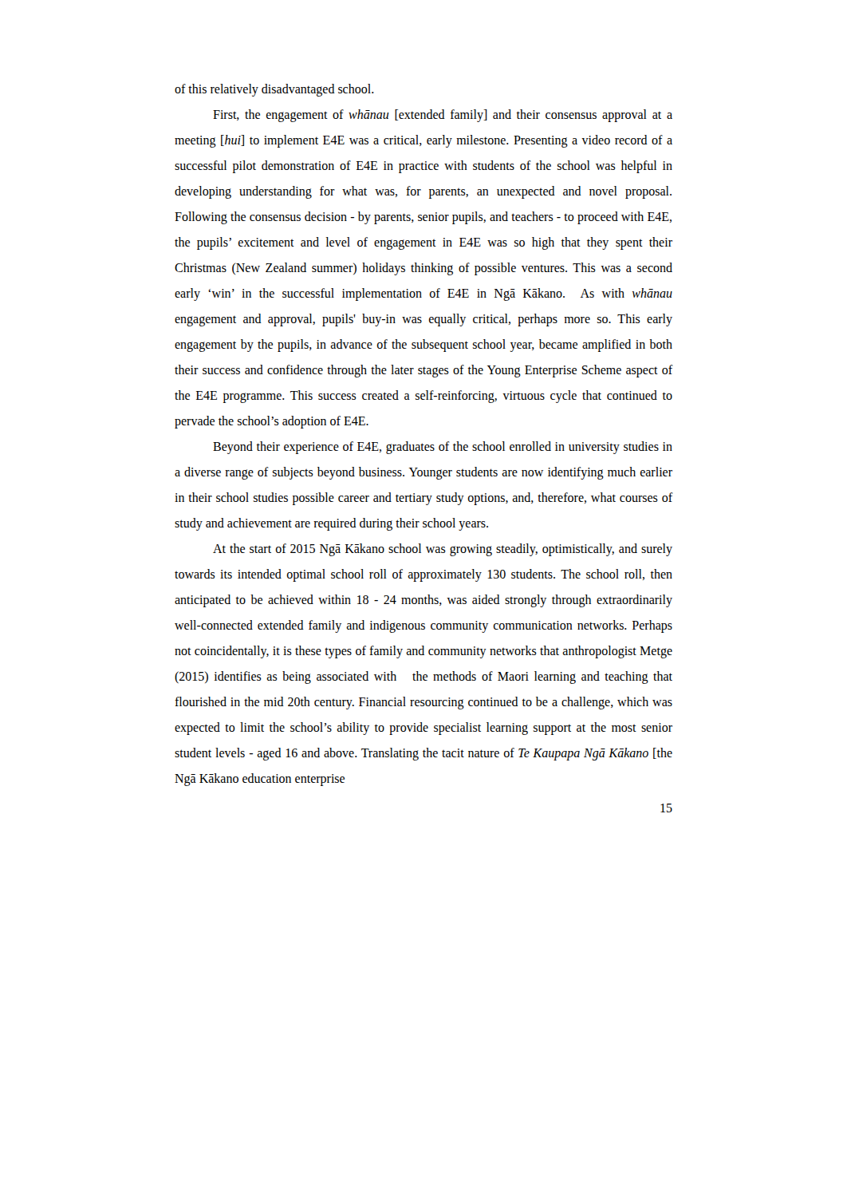of this relatively disadvantaged school.
First, the engagement of whānau [extended family] and their consensus approval at a meeting [hui] to implement E4E was a critical, early milestone. Presenting a video record of a successful pilot demonstration of E4E in practice with students of the school was helpful in developing understanding for what was, for parents, an unexpected and novel proposal. Following the consensus decision - by parents, senior pupils, and teachers - to proceed with E4E, the pupils’ excitement and level of engagement in E4E was so high that they spent their Christmas (New Zealand summer) holidays thinking of possible ventures. This was a second early ‘win’ in the successful implementation of E4E in Ngā Kākano. As with whānau engagement and approval, pupils' buy-in was equally critical, perhaps more so. This early engagement by the pupils, in advance of the subsequent school year, became amplified in both their success and confidence through the later stages of the Young Enterprise Scheme aspect of the E4E programme. This success created a self-reinforcing, virtuous cycle that continued to pervade the school’s adoption of E4E.
Beyond their experience of E4E, graduates of the school enrolled in university studies in a diverse range of subjects beyond business. Younger students are now identifying much earlier in their school studies possible career and tertiary study options, and, therefore, what courses of study and achievement are required during their school years.
At the start of 2015 Ngā Kākano school was growing steadily, optimistically, and surely towards its intended optimal school roll of approximately 130 students. The school roll, then anticipated to be achieved within 18 - 24 months, was aided strongly through extraordinarily well-connected extended family and indigenous community communication networks. Perhaps not coincidentally, it is these types of family and community networks that anthropologist Metge (2015) identifies as being associated with the methods of Maori learning and teaching that flourished in the mid 20th century. Financial resourcing continued to be a challenge, which was expected to limit the school’s ability to provide specialist learning support at the most senior student levels - aged 16 and above. Translating the tacit nature of Te Kaupapa Ngā Kākano [the Ngā Kākano education enterprise
15